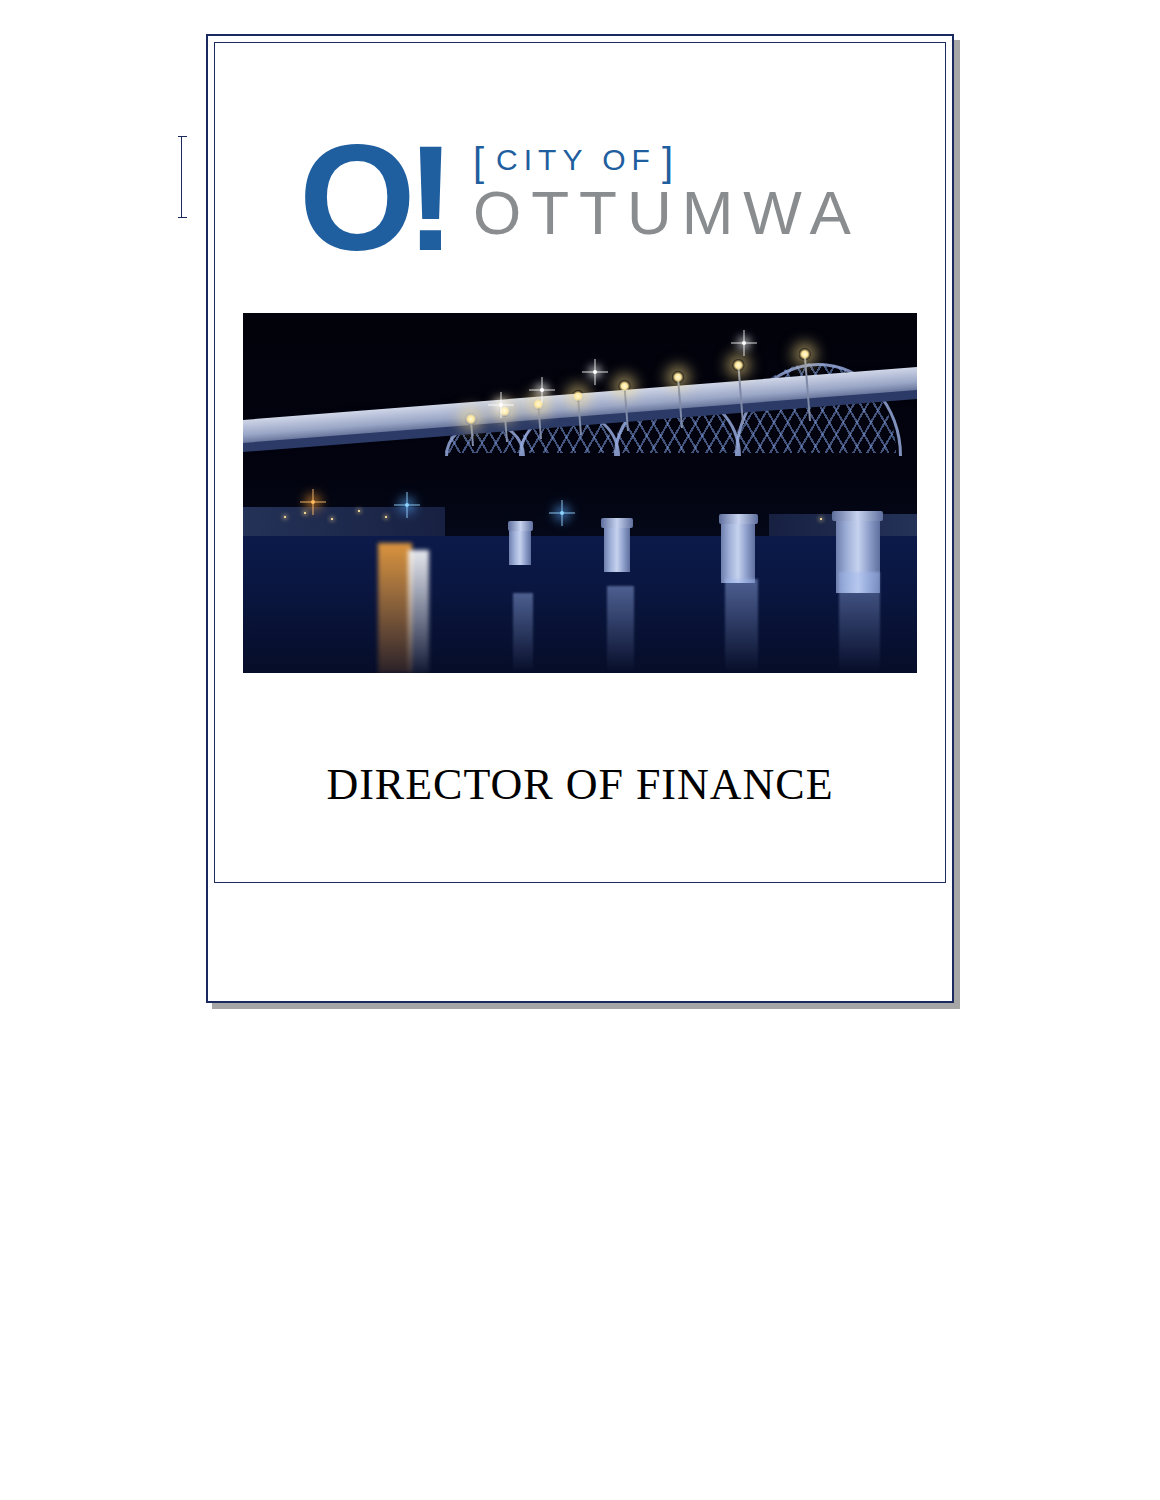O!
[ CITY OF ]
OTTUMWA
DIRECTOR OF FINANCE